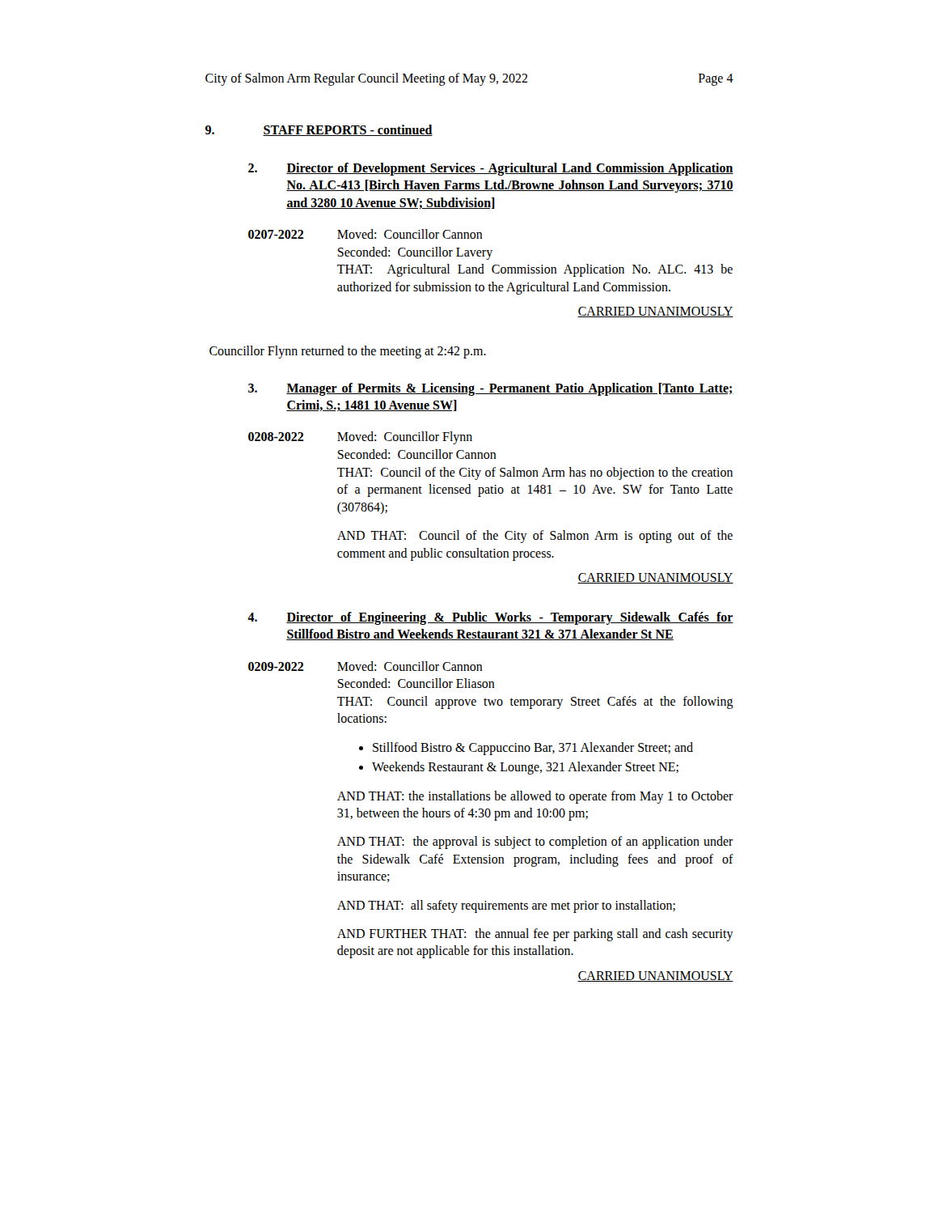City of Salmon Arm Regular Council Meeting of May 9, 2022
Page 4
9.
STAFF REPORTS - continued
2.
Director of Development Services - Agricultural Land Commission Application No. ALC-413 [Birch Haven Farms Ltd./Browne Johnson Land Surveyors; 3710 and 3280 10 Avenue SW; Subdivision]
0207-2022
Moved: Councillor Cannon
Seconded: Councillor Lavery
THAT: Agricultural Land Commission Application No. ALC. 413 be authorized for submission to the Agricultural Land Commission.
CARRIED UNANIMOUSLY
Councillor Flynn returned to the meeting at 2:42 p.m.
3.
Manager of Permits & Licensing - Permanent Patio Application [Tanto Latte; Crimi, S.; 1481 10 Avenue SW]
0208-2022
Moved: Councillor Flynn
Seconded: Councillor Cannon
THAT: Council of the City of Salmon Arm has no objection to the creation of a permanent licensed patio at 1481 – 10 Ave. SW for Tanto Latte (307864);
AND THAT: Council of the City of Salmon Arm is opting out of the comment and public consultation process.
CARRIED UNANIMOUSLY
4.
Director of Engineering & Public Works - Temporary Sidewalk Cafés for Stillfood Bistro and Weekends Restaurant 321 & 371 Alexander St NE
0209-2022
Moved: Councillor Cannon
Seconded: Councillor Eliason
THAT: Council approve two temporary Street Cafés at the following locations:
Stillfood Bistro & Cappuccino Bar, 371 Alexander Street; and
Weekends Restaurant & Lounge, 321 Alexander Street NE;
AND THAT: the installations be allowed to operate from May 1 to October 31, between the hours of 4:30 pm and 10:00 pm;
AND THAT: the approval is subject to completion of an application under the Sidewalk Café Extension program, including fees and proof of insurance;
AND THAT: all safety requirements are met prior to installation;
AND FURTHER THAT: the annual fee per parking stall and cash security deposit are not applicable for this installation.
CARRIED UNANIMOUSLY